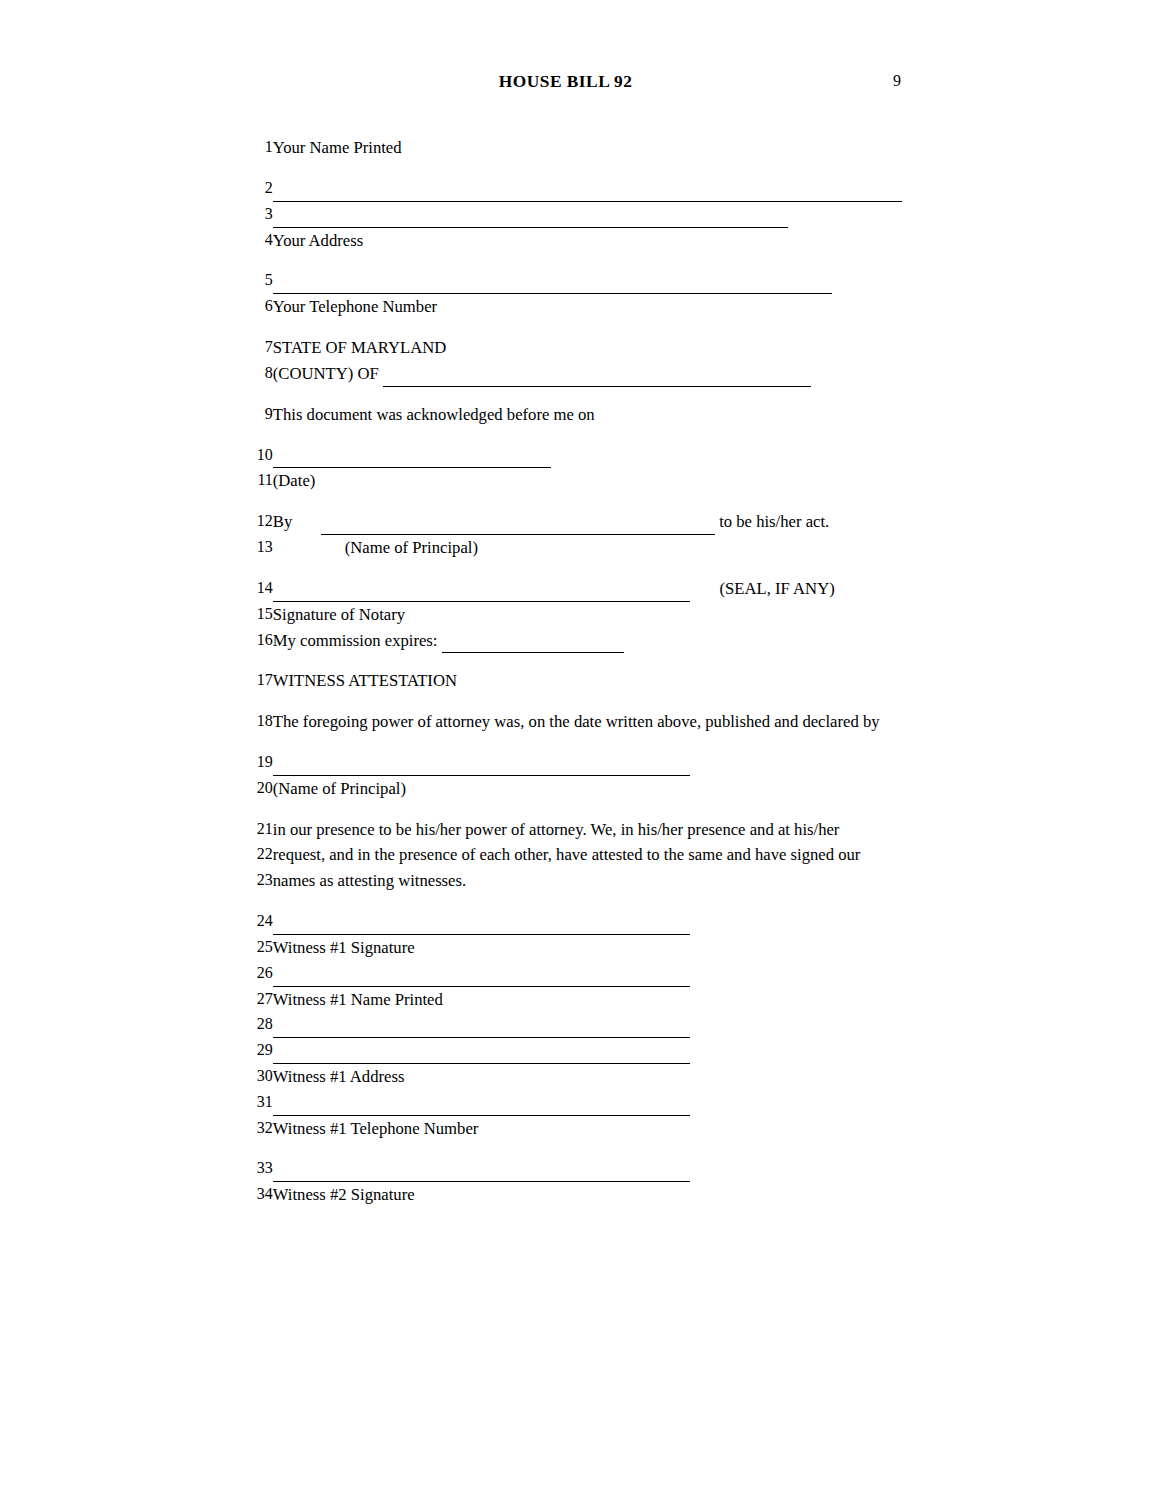HOUSE BILL 92 9
| 1 | Your Name Printed |
| 2 | |
| 3 | |
| 4 | Your Address |
| 5 | |
| 6 | Your Telephone Number |
| 7 | STATE OF MARYLAND |
| 8 | (COUNTY) OF |
| 9 | This document was acknowledged before me on |
| 10 | |
| 11 | (Date) |
| 12 | By to be his/her act. |
| 13 | (Name of Principal) |
| 14 | (SEAL, IF ANY) |
| 15 | Signature of Notary |
| 16 | My commission expires: |
| 17 | WITNESS ATTESTATION |
| 18 | The foregoing power of attorney was, on the date written above, published and declared by |
| 19 | |
| 20 | (Name of Principal) |
| 21 | in our presence to be his/her power of attorney. We, in his/her presence and at his/her |
| 22 | request, and in the presence of each other, have attested to the same and have signed our |
| 23 | names as attesting witnesses. |
| 24 | |
| 25 | Witness #1 Signature |
| 26 | |
| 27 | Witness #1 Name Printed |
| 28 | |
| 29 | |
| 30 | Witness #1 Address |
| 31 | |
| 32 | Witness #1 Telephone Number |
| 33 | |
| 34 | Witness #2 Signature |